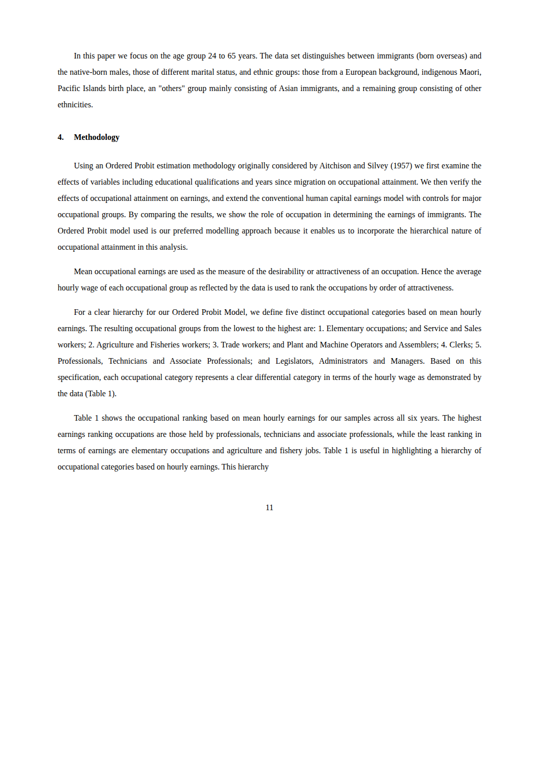In this paper we focus on the age group 24 to 65 years. The data set distinguishes between immigrants (born overseas) and the native-born males, those of different marital status, and ethnic groups: those from a European background, indigenous Maori, Pacific Islands birth place, an "others" group mainly consisting of Asian immigrants, and a remaining group consisting of other ethnicities.
4. Methodology
Using an Ordered Probit estimation methodology originally considered by Aitchison and Silvey (1957) we first examine the effects of variables including educational qualifications and years since migration on occupational attainment. We then verify the effects of occupational attainment on earnings, and extend the conventional human capital earnings model with controls for major occupational groups. By comparing the results, we show the role of occupation in determining the earnings of immigrants. The Ordered Probit model used is our preferred modelling approach because it enables us to incorporate the hierarchical nature of occupational attainment in this analysis.
Mean occupational earnings are used as the measure of the desirability or attractiveness of an occupation. Hence the average hourly wage of each occupational group as reflected by the data is used to rank the occupations by order of attractiveness.
For a clear hierarchy for our Ordered Probit Model, we define five distinct occupational categories based on mean hourly earnings. The resulting occupational groups from the lowest to the highest are: 1. Elementary occupations; and Service and Sales workers; 2. Agriculture and Fisheries workers; 3. Trade workers; and Plant and Machine Operators and Assemblers; 4. Clerks; 5. Professionals, Technicians and Associate Professionals; and Legislators, Administrators and Managers. Based on this specification, each occupational category represents a clear differential category in terms of the hourly wage as demonstrated by the data (Table 1).
Table 1 shows the occupational ranking based on mean hourly earnings for our samples across all six years. The highest earnings ranking occupations are those held by professionals, technicians and associate professionals, while the least ranking in terms of earnings are elementary occupations and agriculture and fishery jobs. Table 1 is useful in highlighting a hierarchy of occupational categories based on hourly earnings. This hierarchy
11